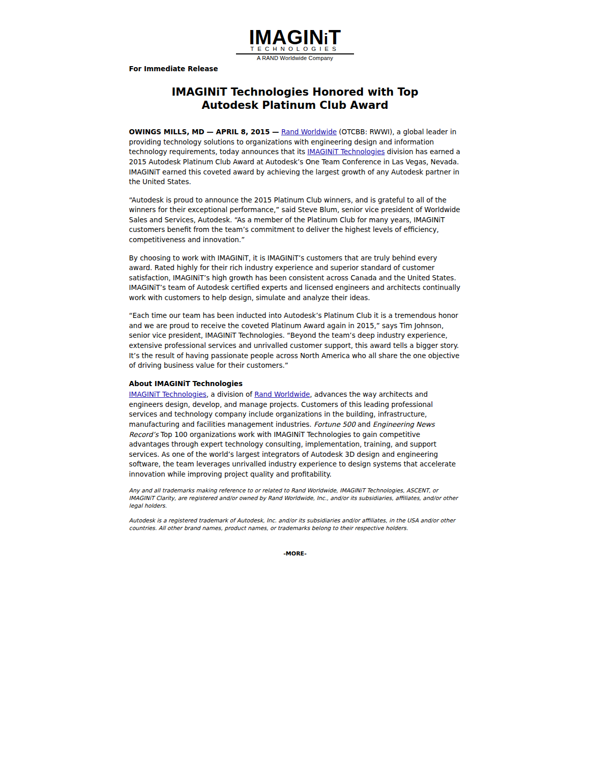IMAGINi T
TECHNOLOGIES
A RAND Worldwide Company
For Immediate Release
IMAGINiT Technologies Honored with Top
Autodesk Platinum Club Award
OWINGS MILLS, MD — APRIL 8, 2015 — Rand Worldwide (OTCBB: RWWI), a global leader in providing technology solutions to organizations with engineering design and information technology requirements, today announces that its IMAGINiT Technologies division has earned a 2015 Autodesk Platinum Club Award at Autodesk’s One Team Conference in Las Vegas, Nevada. IMAGINiT earned this coveted award by achieving the largest growth of any Autodesk partner in the United States.
“Autodesk is proud to announce the 2015 Platinum Club winners, and is grateful to all of the winners for their exceptional performance,” said Steve Blum, senior vice president of Worldwide Sales and Services, Autodesk. “As a member of the Platinum Club for many years, IMAGINiT customers benefit from the team’s commitment to deliver the highest levels of efficiency, competitiveness and innovation.”
By choosing to work with IMAGINiT, it is IMAGINiT’s customers that are truly behind every award. Rated highly for their rich industry experience and superior standard of customer satisfaction, IMAGINiT’s high growth has been consistent across Canada and the United States. IMAGINiT’s team of Autodesk certified experts and licensed engineers and architects continually work with customers to help design, simulate and analyze their ideas.
“Each time our team has been inducted into Autodesk’s Platinum Club it is a tremendous honor and we are proud to receive the coveted Platinum Award again in 2015,” says Tim Johnson, senior vice president, IMAGINiT Technologies. “Beyond the team’s deep industry experience, extensive professional services and unrivalled customer support, this award tells a bigger story. It’s the result of having passionate people across North America who all share the one objective of driving business value for their customers.”
About IMAGINiT Technologies
IMAGINiT Technologies, a division of Rand Worldwide, advances the way architects and engineers design, develop, and manage projects. Customers of this leading professional services and technology company include organizations in the building, infrastructure, manufacturing and facilities management industries. Fortune 500 and Engineering News Record’s Top 100 organizations work with IMAGINiT Technologies to gain competitive advantages through expert technology consulting, implementation, training, and support services. As one of the world’s largest integrators of Autodesk 3D design and engineering software, the team leverages unrivalled industry experience to design systems that accelerate innovation while improving project quality and profitability.
Any and all trademarks making reference to or related to Rand Worldwide, IMAGINiT Technologies, ASCENT, or IMAGINiT Clarity, are registered and/or owned by Rand Worldwide, Inc., and/or its subsidiaries, affiliates, and/or other legal holders.
Autodesk is a registered trademark of Autodesk, Inc. and/or its subsidiaries and/or affiliates, in the USA and/or other countries. All other brand names, product names, or trademarks belong to their respective holders.
-MORE-